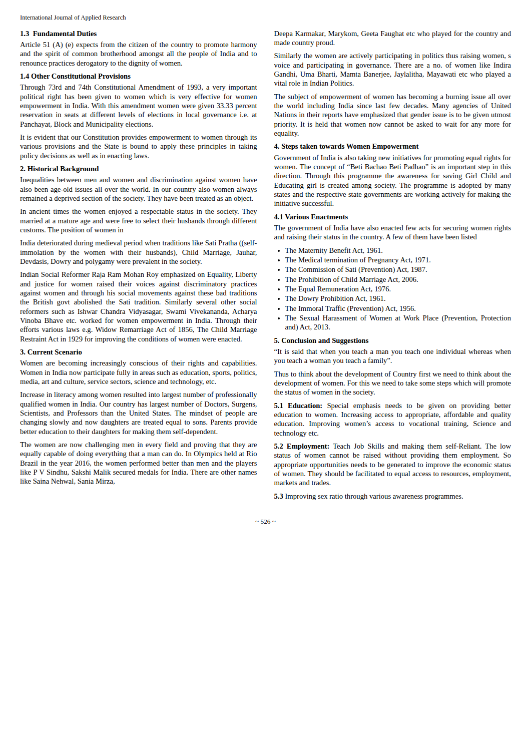International Journal of Applied Research
1.3 Fundamental Duties
Article 51 (A) (e) expects from the citizen of the country to promote harmony and the spirit of common brotherhood amongst all the people of India and to renounce practices derogatory to the dignity of women.
1.4 Other Constitutional Provisions
Through 73rd and 74th Constitutional Amendment of 1993, a very important political right has been given to women which is very effective for women empowerment in India. With this amendment women were given 33.33 percent reservation in seats at different levels of elections in local governance i.e. at Panchayat, Block and Municipality elections.
It is evident that our Constitution provides empowerment to women through its various provisions and the State is bound to apply these principles in taking policy decisions as well as in enacting laws.
2. Historical Background
Inequalities between men and women and discrimination against women have also been age-old issues all over the world. In our country also women always remained a deprived section of the society. They have been treated as an object.
In ancient times the women enjoyed a respectable status in the society. They married at a mature age and were free to select their husbands through different customs. The position of women in
India deteriorated during medieval period when traditions like Sati Pratha ((self-immolation by the women with their husbands), Child Marriage, Jauhar, Devdasis, Dowry and polygamy were prevalent in the society.
Indian Social Reformer Raja Ram Mohan Roy emphasized on Equality, Liberty and justice for women raised their voices against discriminatory practices against women and through his social movements against these bad traditions the British govt abolished the Sati tradition. Similarly several other social reformers such as Ishwar Chandra Vidyasagar, Swami Vivekananda, Acharya Vinoba Bhave etc. worked for women empowerment in India. Through their efforts various laws e.g. Widow Remarriage Act of 1856, The Child Marriage Restraint Act in 1929 for improving the conditions of women were enacted.
3. Current Scenario
Women are becoming increasingly conscious of their rights and capabilities. Women in India now participate fully in areas such as education, sports, politics, media, art and culture, service sectors, science and technology, etc.
Increase in literacy among women resulted into largest number of professionally qualified women in India. Our country has largest number of Doctors, Surgens, Scientists, and Professors than the United States. The mindset of people are changing slowly and now daughters are treated equal to sons. Parents provide better education to their daughters for making them self-dependent.
The women are now challenging men in every field and proving that they are equally capable of doing everything that a man can do. In Olympics held at Rio Brazil in the year 2016, the women performed better than men and the players like P V Sindhu, Sakshi Malik secured medals for India. There are other names like Saina Nehwal, Sania Mirza,
Deepa Karmakar, Marykom, Geeta Faughat etc who played for the country and made country proud.
Similarly the women are actively participating in politics thus raising women, s voice and participating in governance. There are a no. of women like Indira Gandhi, Uma Bharti, Mamta Banerjee, Jaylalitha, Mayawati etc who played a vital role in Indian Politics.
The subject of empowerment of women has becoming a burning issue all over the world including India since last few decades. Many agencies of United Nations in their reports have emphasized that gender issue is to be given utmost priority. It is held that women now cannot be asked to wait for any more for equality.
4. Steps taken towards Women Empowerment
Government of India is also taking new initiatives for promoting equal rights for women. The concept of “Beti Bachao Beti Padhao” is an important step in this direction. Through this programme the awareness for saving Girl Child and Educating girl is created among society. The programme is adopted by many states and the respective state governments are working actively for making the initiative successful.
4.1 Various Enactments
The government of India have also enacted few acts for securing women rights and raising their status in the country. A few of them have been listed
The Maternity Benefit Act, 1961.
The Medical termination of Pregnancy Act, 1971.
The Commission of Sati (Prevention) Act, 1987.
The Prohibition of Child Marriage Act, 2006.
The Equal Remuneration Act, 1976.
The Dowry Prohibition Act, 1961.
The Immoral Traffic (Prevention) Act, 1956.
The Sexual Harassment of Women at Work Place (Prevention, Protection and) Act, 2013.
5. Conclusion and Suggestions
“It is said that when you teach a man you teach one individual whereas when you teach a woman you teach a family”.
Thus to think about the development of Country first we need to think about the development of women. For this we need to take some steps which will promote the status of women in the society.
5.1 Education: Special emphasis needs to be given on providing better education to women. Increasing access to appropriate, affordable and quality education. Improving women’s access to vocational training, Science and technology etc.
5.2 Employment: Teach Job Skills and making them self-Reliant. The low status of women cannot be raised without providing them employment. So appropriate opportunities needs to be generated to improve the economic status of women. They should be facilitated to equal access to resources, employment, markets and trades.
5.3 Improving sex ratio through various awareness programmes.
~ 526 ~